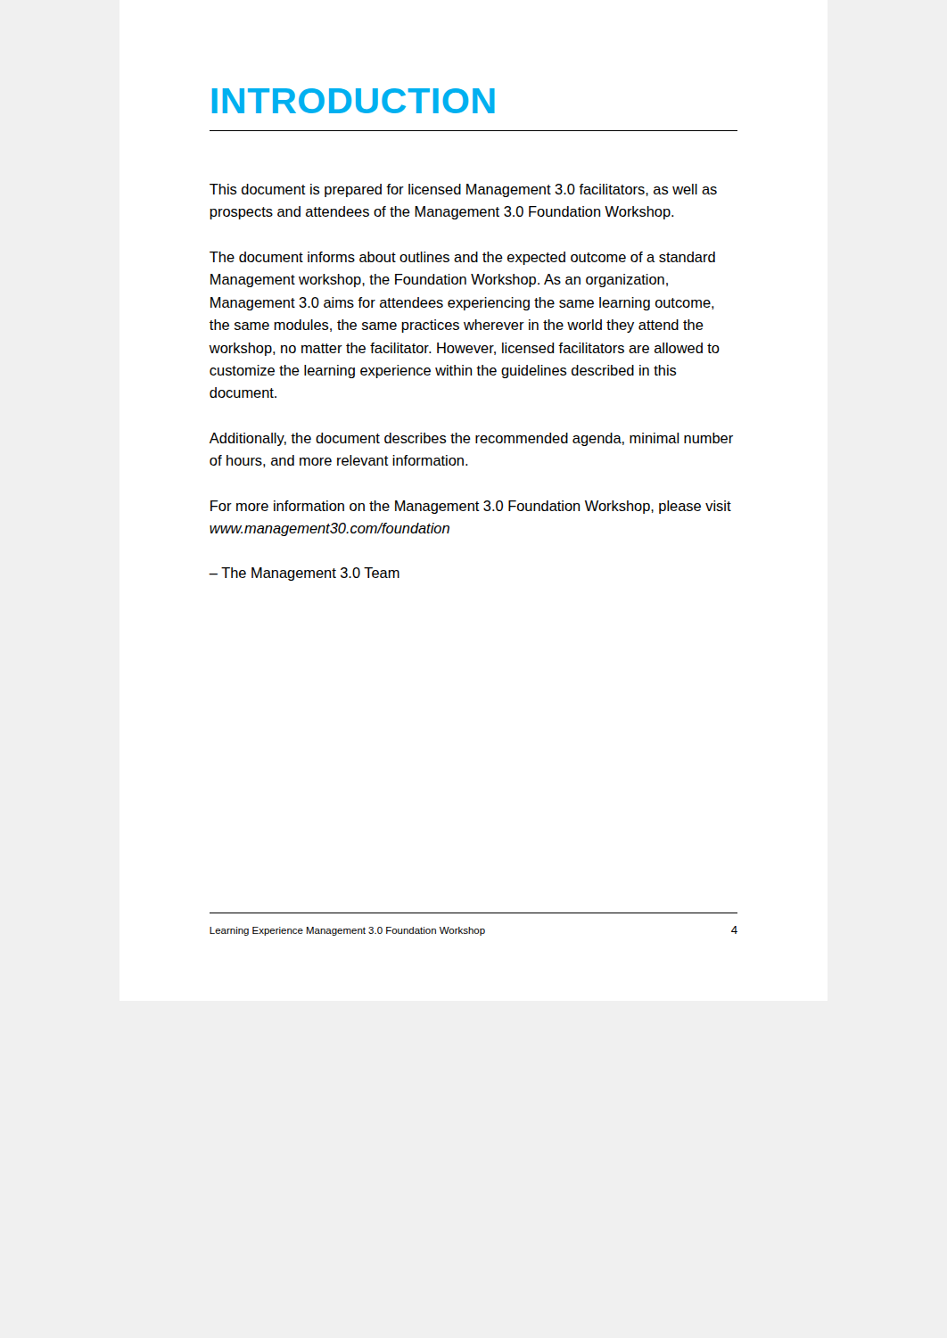INTRODUCTION
This document is prepared for licensed Management 3.0 facilitators, as well as prospects and attendees of the Management 3.0 Foundation Workshop.
The document informs about outlines and the expected outcome of a standard Management workshop, the Foundation Workshop. As an organization, Management 3.0 aims for attendees experiencing the same learning outcome, the same modules, the same practices wherever in the world they attend the workshop, no matter the facilitator. However, licensed facilitators are allowed to customize the learning experience within the guidelines described in this document.
Additionally, the document describes the recommended agenda, minimal number of hours, and more relevant information.
For more information on the Management 3.0 Foundation Workshop, please visit www.management30.com/foundation
– The Management 3.0 Team
Learning Experience Management 3.0 Foundation Workshop 4